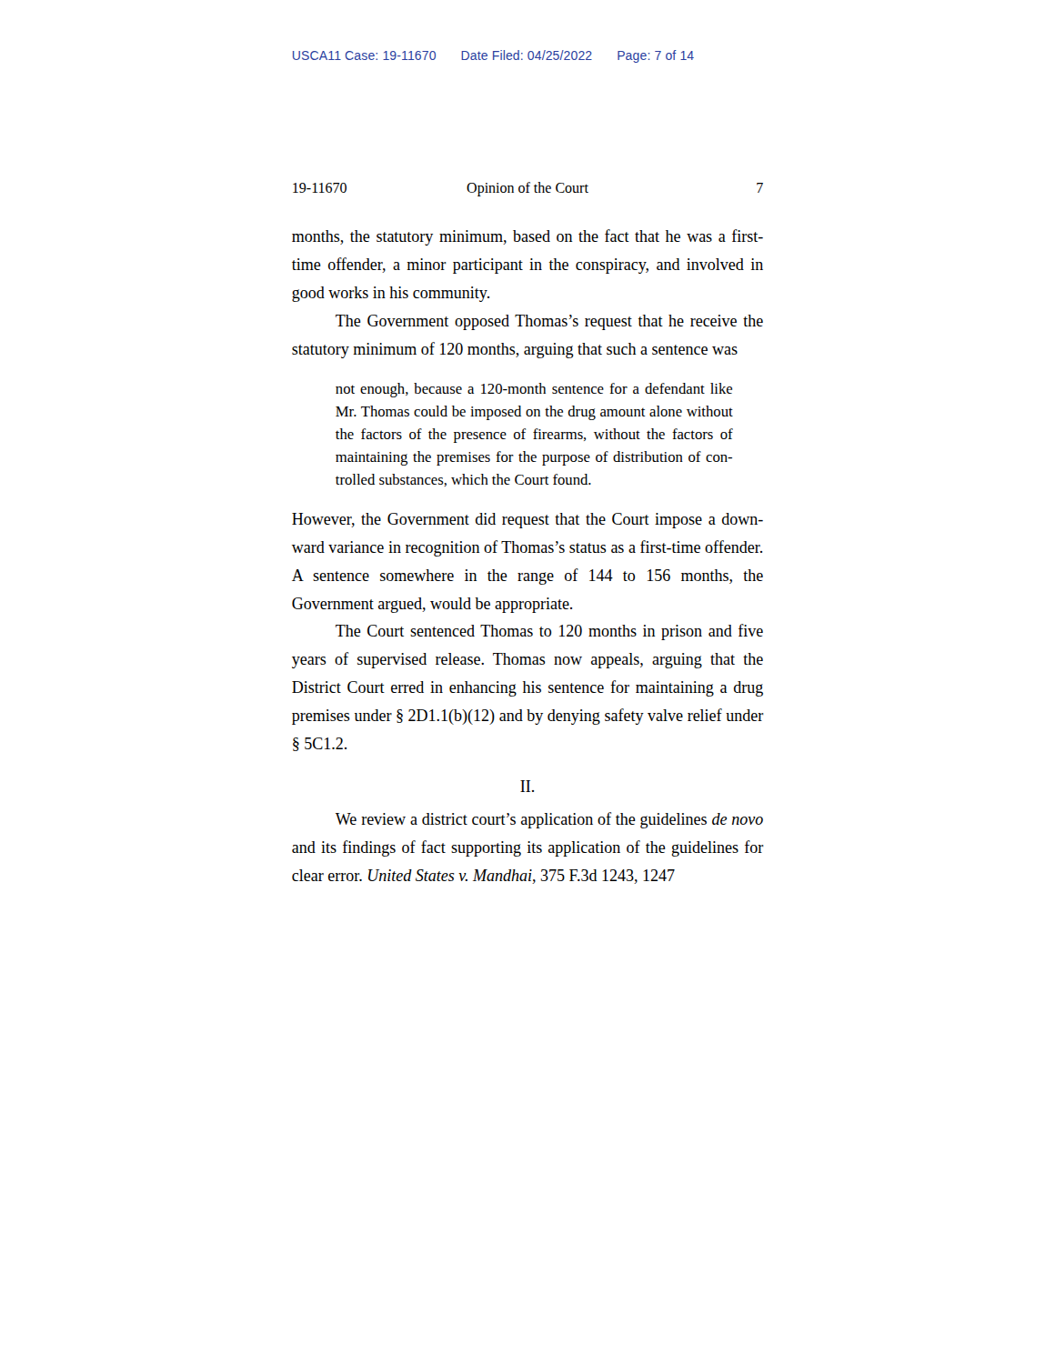USCA11 Case: 19-11670 Date Filed: 04/25/2022 Page: 7 of 14
19-11670 Opinion of the Court 7
months, the statutory minimum, based on the fact that he was a first-time offender, a minor participant in the conspiracy, and involved in good works in his community.
The Government opposed Thomas’s request that he receive the statutory minimum of 120 months, arguing that such a sentence was
not enough, because a 120-month sentence for a defendant like Mr. Thomas could be imposed on the drug amount alone without the factors of the presence of firearms, without the factors of maintaining the premises for the purpose of distribution of controlled substances, which the Court found.
However, the Government did request that the Court impose a downward variance in recognition of Thomas’s status as a first-time offender. A sentence somewhere in the range of 144 to 156 months, the Government argued, would be appropriate.
The Court sentenced Thomas to 120 months in prison and five years of supervised release. Thomas now appeals, arguing that the District Court erred in enhancing his sentence for maintaining a drug premises under § 2D1.1(b)(12) and by denying safety valve relief under § 5C1.2.
II.
We review a district court’s application of the guidelines de novo and its findings of fact supporting its application of the guidelines for clear error. United States v. Mandhai, 375 F.3d 1243, 1247